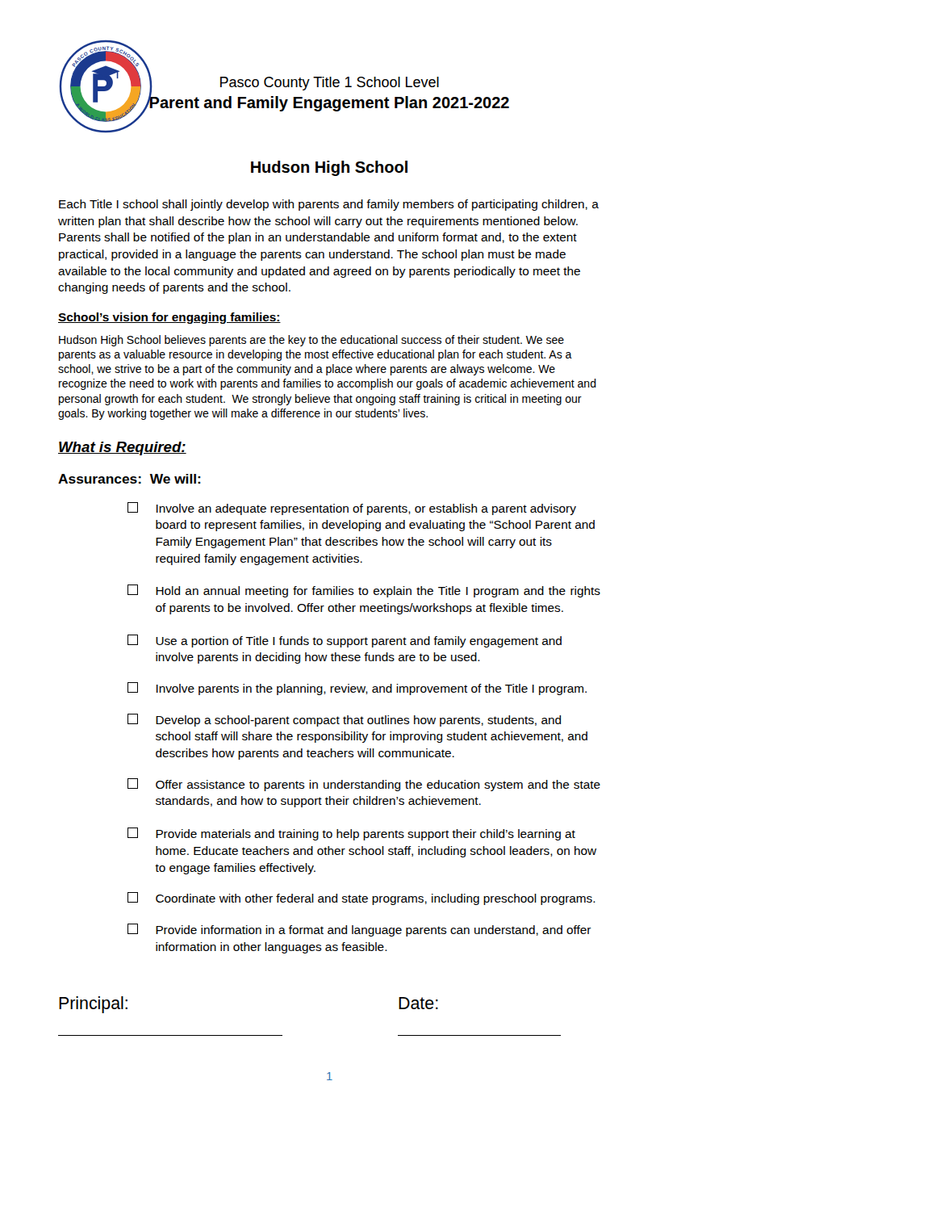PASCO COUNTY SCHOOLS A WORLD-CLASS EDUCATION
Pasco County Title 1 School Level
Parent and Family Engagement Plan 2021-2022
Hudson High School
Each Title I school shall jointly develop with parents and family members of participating children, a written plan that shall describe how the school will carry out the requirements mentioned below. Parents shall be notified of the plan in an understandable and uniform format and, to the extent practical, provided in a language the parents can understand. The school plan must be made available to the local community and updated and agreed on by parents periodically to meet the changing needs of parents and the school.
School’s vision for engaging families:
Hudson High School believes parents are the key to the educational success of their student. We see parents as a valuable resource in developing the most effective educational plan for each student. As a school, we strive to be a part of the community and a place where parents are always welcome. We recognize the need to work with parents and families to accomplish our goals of academic achievement and personal growth for each student. We strongly believe that ongoing staff training is critical in meeting our goals. By working together we will make a difference in our students’ lives.
What is Required:
Assurances: We will:
Involve an adequate representation of parents, or establish a parent advisory board to represent families, in developing and evaluating the “School Parent and Family Engagement Plan” that describes how the school will carry out its required family engagement activities.
Hold an annual meeting for families to explain the Title I program and the rights of parents to be involved. Offer other meetings/workshops at flexible times.
Use a portion of Title I funds to support parent and family engagement and involve parents in deciding how these funds are to be used.
Involve parents in the planning, review, and improvement of the Title I program.
Develop a school-parent compact that outlines how parents, students, and school staff will share the responsibility for improving student achievement, and describes how parents and teachers will communicate.
Offer assistance to parents in understanding the education system and the state standards, and how to support their children’s achievement.
Provide materials and training to help parents support their child’s learning at home. Educate teachers and other school staff, including school leaders, on how to engage families effectively.
Coordinate with other federal and state programs, including preschool programs.
Provide information in a format and language parents can understand, and offer information in other languages as feasible.
Principal: Date:
1